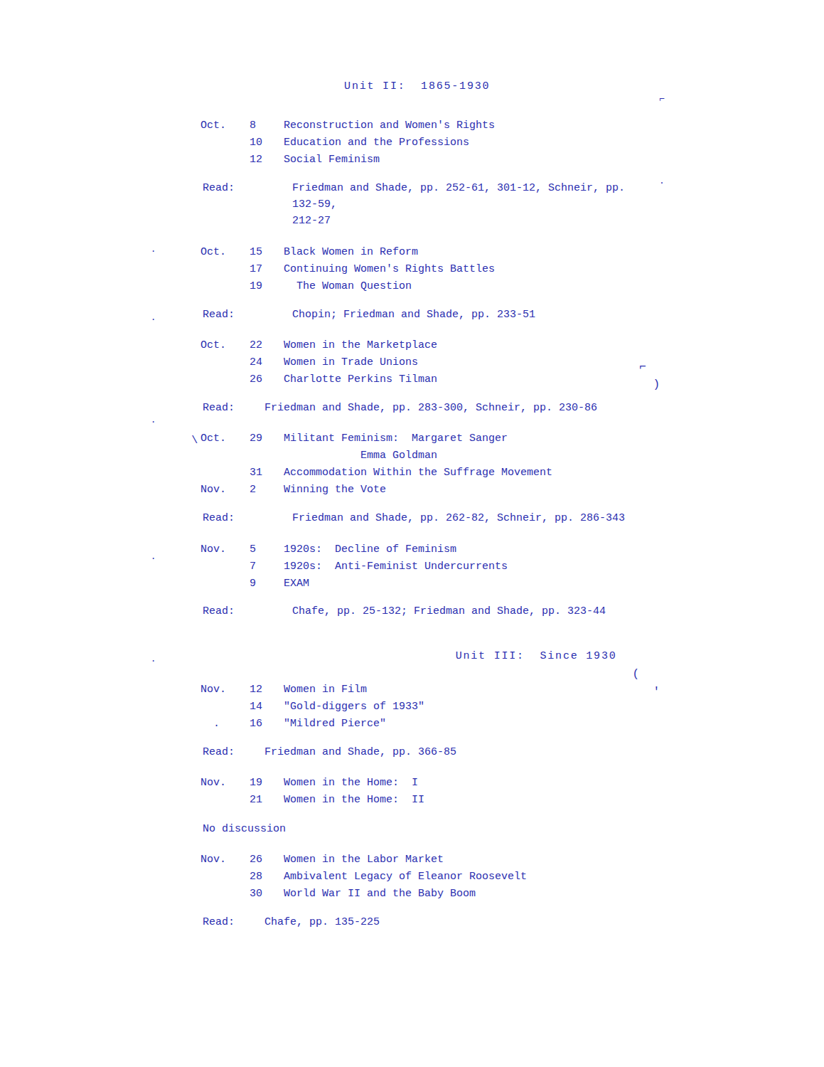⌐ . . . . . . ⌐
) (
'
Unit II: 1865-1930
| Oct. | 8 | Reconstruction and Women's Rights |
| | 10 | Education and the Professions |
| | 12 | Social Feminism |
Read:
Friedman and Shade, pp. 252-61, 301-12, Schneir, pp. 132-59,
212-27
| Oct. | 15 | Black Women in Reform |
| | 17 | Continuing Women's Rights Battles |
| | 19 | The Woman Question |
Read:
Chopin; Friedman and Shade, pp. 233-51
| Oct. | 22 | Women in the Marketplace |
| | 24 | Women in Trade Unions |
| | 26 | Charlotte Perkins Tilman |
Read:
Friedman and Shade, pp. 283-300, Schneir, pp. 230-86
| Oct. | 29 | Militant Feminism: Margaret Sanger Emma Goldman |
| | 31 | Accommodation Within the Suffrage Movement |
| Nov. | 2 | Winning the Vote |
Read:
Friedman and Shade, pp. 262-82, Schneir, pp. 286-343
| Nov. | 5 | 1920s: Decline of Feminism |
| | 7 | 1920s: Anti-Feminist Undercurrents |
| | 9 | EXAM |
Read:
Chafe, pp. 25-132; Friedman and Shade, pp. 323-44
Unit III: Since 1930
| Nov. | 12 | Women in Film |
| | 14 | "Gold-diggers of 1933" |
| . | 16 | "Mildred Pierce" |
Read:
Friedman and Shade, pp. 366-85
| Nov. | 19 | Women in the Home: I |
| | 21 | Women in the Home: II |
No discussion
| Nov. | 26 | Women in the Labor Market |
| | 28 | Ambivalent Legacy of Eleanor Roosevelt |
| | 30 | World War II and the Baby Boom |
Read:
Chafe, pp. 135-225